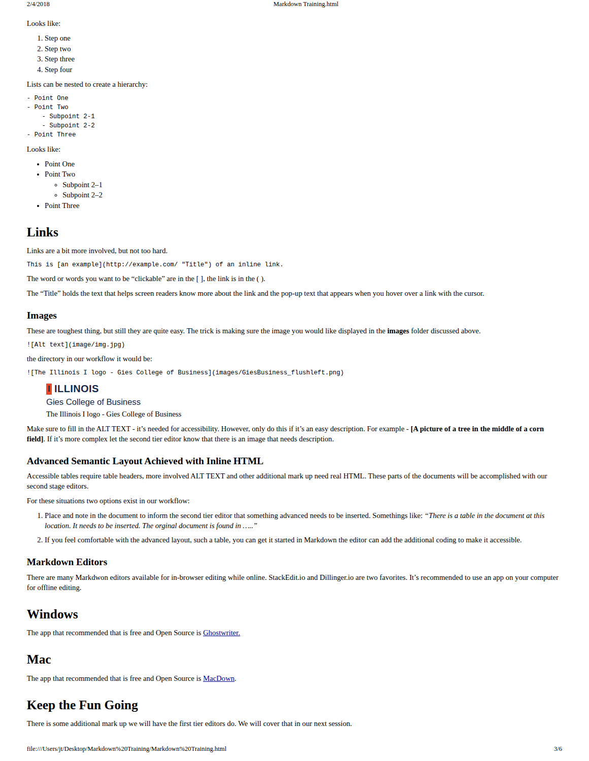2/4/2018 Markdown Training.html
Looks like:
Step one
Step two
Step three
Step four
Lists can be nested to create a hierarchy:
- Point One
- Point Two
    - Subpoint 2-1
    - Subpoint 2-2
- Point Three
Looks like:
Point One
Point Two
Subpoint 2–1
Subpoint 2–2
Point Three
Links
Links are a bit more involved, but not too hard.
This is [an example](http://example.com/ "Title") of an inline link.
The word or words you want to be “clickable” are in the [ ], the link is in the ( ).
The “Title” holds the text that helps screen readers know more about the link and the pop-up text that appears when you hover over a link with the cursor.
Images
These are toughest thing, but still they are quite easy. The trick is making sure the image you would like displayed in the images folder discussed above.
![Alt text](image/img.jpg)
the directory in our workflow it would be:
![The Illinois I logo - Gies College of Business](images/GiesBusiness_flushleft.png)
I ILLINOIS
Gies College of Business
The Illinois I logo - Gies College of Business
Make sure to fill in the ALT TEXT - it’s needed for accessibility. However, only do this if it’s an easy description. For example - [A picture of a tree in the middle of a corn field]. If it’s more complex let the second tier editor know that there is an image that needs description.
Advanced Semantic Layout Achieved with Inline HTML
Accessible tables require table headers, more involved ALT TEXT and other additional mark up need real HTML. These parts of the documents will be accomplished with our second stage editors.
For these situations two options exist in our workflow:
Place and note in the document to inform the second tier editor that something advanced needs to be inserted. Somethings like: “There is a table in the document at this location. It needs to be inserted. The orginal document is found in …..”
If you feel comfortable with the advanced layout, such a table, you can get it started in Markdown the editor can add the additional coding to make it accessible.
Markdown Editors
There are many Markdwon editors available for in-browser editing while online. StackEdit.io and Dillinger.io are two favorites. It’s recommended to use an app on your computer for offline editing.
Windows
The app that recommended that is free and Open Source is Ghostwriter.
Mac
The app that recommended that is free and Open Source is MacDown.
Keep the Fun Going
There is some additional mark up we will have the first tier editors do. We will cover that in our next session.
file:///Users/jt/Desktop/Markdown%20Training/Markdown%20Training.html 3/6